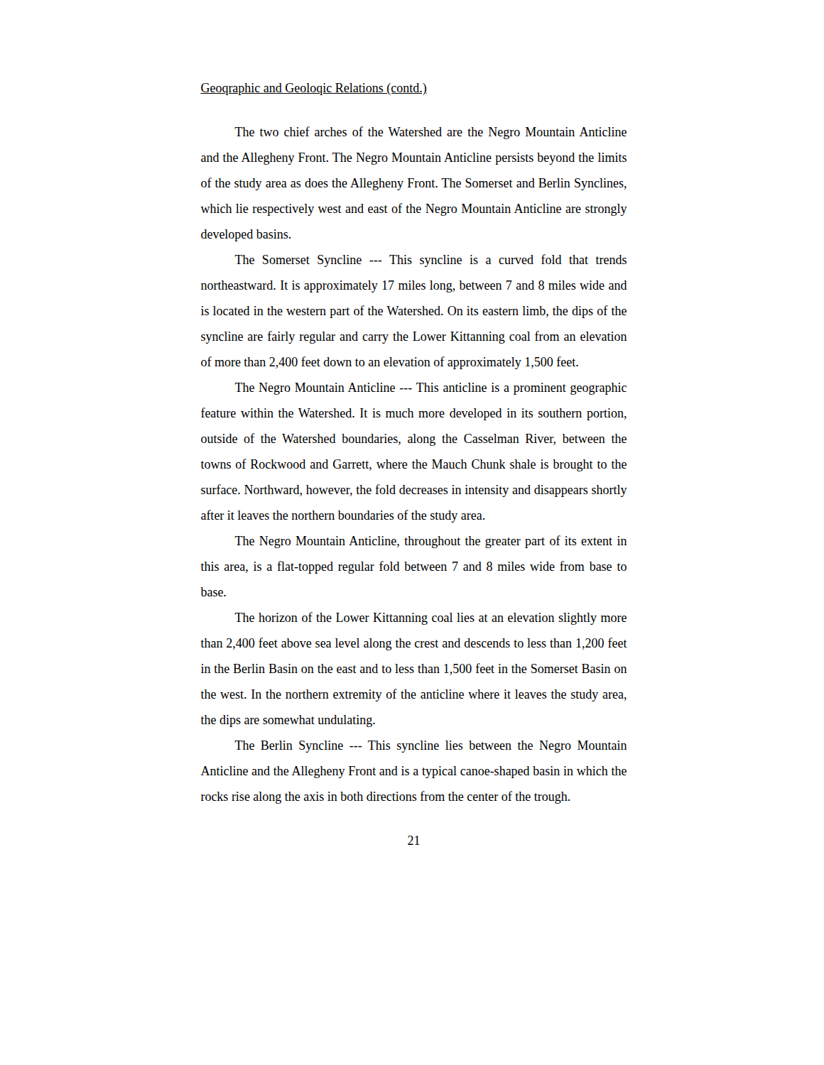Geoqraphic and Geoloqic Relations (contd.)
The two chief arches of the Watershed are the Negro Mountain Anticline and the Allegheny Front. The Negro Mountain Anticline persists beyond the limits of the study area as does the Allegheny Front. The Somerset and Berlin Synclines, which lie respectively west and east of the Negro Mountain Anticline are strongly developed basins.
The Somerset Syncline --- This syncline is a curved fold that trends northeastward. It is approximately 17 miles long, between 7 and 8 miles wide and is located in the western part of the Watershed. On its eastern limb, the dips of the syncline are fairly regular and carry the Lower Kittanning coal from an elevation of more than 2,400 feet down to an elevation of approximately 1,500 feet.
The Negro Mountain Anticline --- This anticline is a prominent geographic feature within the Watershed. It is much more developed in its southern portion, outside of the Watershed boundaries, along the Casselman River, between the towns of Rockwood and Garrett, where the Mauch Chunk shale is brought to the surface. Northward, however, the fold decreases in intensity and disappears shortly after it leaves the northern boundaries of the study area.
The Negro Mountain Anticline, throughout the greater part of its extent in this area, is a flat-topped regular fold between 7 and 8 miles wide from base to base.
The horizon of the Lower Kittanning coal lies at an elevation slightly more than 2,400 feet above sea level along the crest and descends to less than 1,200 feet in the Berlin Basin on the east and to less than 1,500 feet in the Somerset Basin on the west. In the northern extremity of the anticline where it leaves the study area, the dips are somewhat undulating.
The Berlin Syncline --- This syncline lies between the Negro Mountain Anticline and the Allegheny Front and is a typical canoe-shaped basin in which the rocks rise along the axis in both directions from the center of the trough.
21